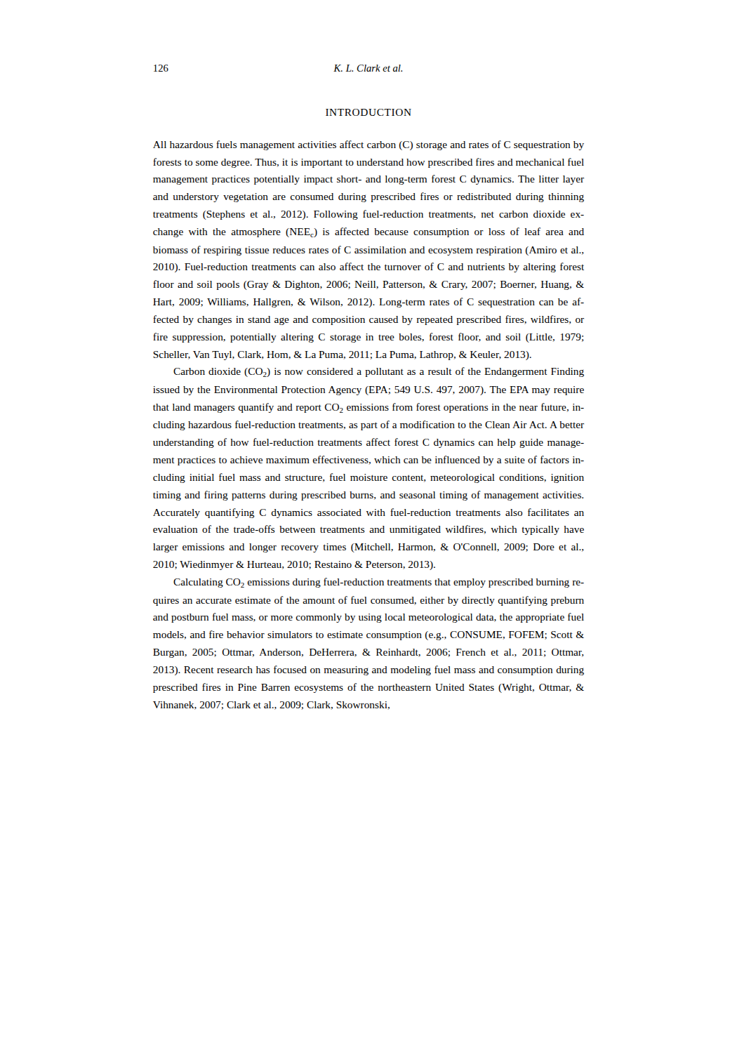126 K. L. Clark et al.
INTRODUCTION
All hazardous fuels management activities affect carbon (C) storage and rates of C sequestration by forests to some degree. Thus, it is important to understand how prescribed fires and mechanical fuel management practices potentially impact short- and long-term forest C dynamics. The litter layer and understory vegetation are consumed during prescribed fires or redistributed during thinning treatments (Stephens et al., 2012). Following fuel-reduction treatments, net carbon dioxide exchange with the atmosphere (NEEc) is affected because consumption or loss of leaf area and biomass of respiring tissue reduces rates of C assimilation and ecosystem respiration (Amiro et al., 2010). Fuel-reduction treatments can also affect the turnover of C and nutrients by altering forest floor and soil pools (Gray & Dighton, 2006; Neill, Patterson, & Crary, 2007; Boerner, Huang, & Hart, 2009; Williams, Hallgren, & Wilson, 2012). Long-term rates of C sequestration can be affected by changes in stand age and composition caused by repeated prescribed fires, wildfires, or fire suppression, potentially altering C storage in tree boles, forest floor, and soil (Little, 1979; Scheller, Van Tuyl, Clark, Hom, & La Puma, 2011; La Puma, Lathrop, & Keuler, 2013).
Carbon dioxide (CO2) is now considered a pollutant as a result of the Endangerment Finding issued by the Environmental Protection Agency (EPA; 549 U.S. 497, 2007). The EPA may require that land managers quantify and report CO2 emissions from forest operations in the near future, including hazardous fuel-reduction treatments, as part of a modification to the Clean Air Act. A better understanding of how fuel-reduction treatments affect forest C dynamics can help guide management practices to achieve maximum effectiveness, which can be influenced by a suite of factors including initial fuel mass and structure, fuel moisture content, meteorological conditions, ignition timing and firing patterns during prescribed burns, and seasonal timing of management activities. Accurately quantifying C dynamics associated with fuel-reduction treatments also facilitates an evaluation of the trade-offs between treatments and unmitigated wildfires, which typically have larger emissions and longer recovery times (Mitchell, Harmon, & O'Connell, 2009; Dore et al., 2010; Wiedinmyer & Hurteau, 2010; Restaino & Peterson, 2013).
Calculating CO2 emissions during fuel-reduction treatments that employ prescribed burning requires an accurate estimate of the amount of fuel consumed, either by directly quantifying preburn and postburn fuel mass, or more commonly by using local meteorological data, the appropriate fuel models, and fire behavior simulators to estimate consumption (e.g., CONSUME, FOFEM; Scott & Burgan, 2005; Ottmar, Anderson, DeHerrera, & Reinhardt, 2006; French et al., 2011; Ottmar, 2013). Recent research has focused on measuring and modeling fuel mass and consumption during prescribed fires in Pine Barren ecosystems of the northeastern United States (Wright, Ottmar, & Vihnanek, 2007; Clark et al., 2009; Clark, Skowronski,